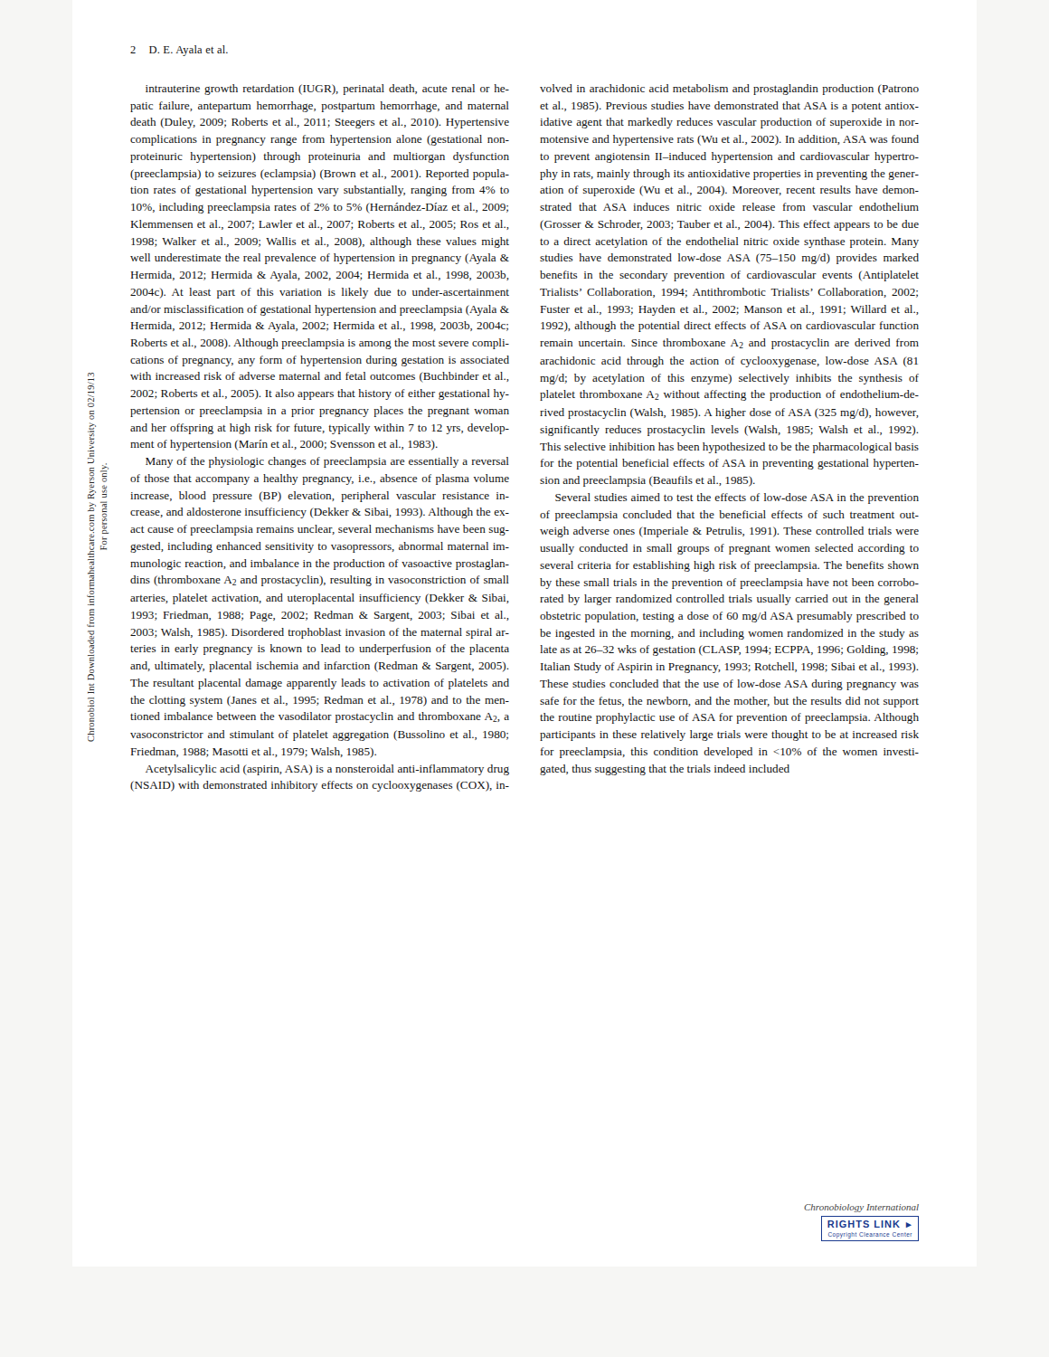Chronobiol Int Downloaded from informahealthcare.com by Ryerson University on 02/19/13 For personal use only.
2 D. E. Ayala et al.
intrauterine growth retardation (IUGR), perinatal death, acute renal or hepatic failure, antepartum hemorrhage, postpartum hemorrhage, and maternal death (Duley, 2009; Roberts et al., 2011; Steegers et al., 2010). Hypertensive complications in pregnancy range from hypertension alone (gestational nonproteinuric hypertension) through proteinuria and multiorgan dysfunction (preeclampsia) to seizures (eclampsia) (Brown et al., 2001). Reported population rates of gestational hypertension vary substantially, ranging from 4% to 10%, including preeclampsia rates of 2% to 5% (Hernández-Díaz et al., 2009; Klemmensen et al., 2007; Lawler et al., 2007; Roberts et al., 2005; Ros et al., 1998; Walker et al., 2009; Wallis et al., 2008), although these values might well underestimate the real prevalence of hypertension in pregnancy (Ayala & Hermida, 2012; Hermida & Ayala, 2002, 2004; Hermida et al., 1998, 2003b, 2004c). At least part of this variation is likely due to under-ascertainment and/or misclassification of gestational hypertension and preeclampsia (Ayala & Hermida, 2012; Hermida & Ayala, 2002; Hermida et al., 1998, 2003b, 2004c; Roberts et al., 2008). Although preeclampsia is among the most severe complications of pregnancy, any form of hypertension during gestation is associated with increased risk of adverse maternal and fetal outcomes (Buchbinder et al., 2002; Roberts et al., 2005). It also appears that history of either gestational hypertension or preeclampsia in a prior pregnancy places the pregnant woman and her offspring at high risk for future, typically within 7 to 12 yrs, development of hypertension (Marín et al., 2000; Svensson et al., 1983).
Many of the physiologic changes of preeclampsia are essentially a reversal of those that accompany a healthy pregnancy, i.e., absence of plasma volume increase, blood pressure (BP) elevation, peripheral vascular resistance increase, and aldosterone insufficiency (Dekker & Sibai, 1993). Although the exact cause of preeclampsia remains unclear, several mechanisms have been suggested, including enhanced sensitivity to vasopressors, abnormal maternal immunologic reaction, and imbalance in the production of vasoactive prostaglandins (thromboxane A2 and prostacyclin), resulting in vasoconstriction of small arteries, platelet activation, and uteroplacental insufficiency (Dekker & Sibai, 1993; Friedman, 1988; Page, 2002; Redman & Sargent, 2003; Sibai et al., 2003; Walsh, 1985). Disordered trophoblast invasion of the maternal spiral arteries in early pregnancy is known to lead to underperfusion of the placenta and, ultimately, placental ischemia and infarction (Redman & Sargent, 2005). The resultant placental damage apparently leads to activation of platelets and the clotting system (Janes et al., 1995; Redman et al., 1978) and to the mentioned imbalance between the vasodilator prostacyclin and thromboxane A2, a vasoconstrictor and stimulant of platelet aggregation (Bussolino et al., 1980; Friedman, 1988; Masotti et al., 1979; Walsh, 1985).
Acetylsalicylic acid (aspirin, ASA) is a nonsteroidal anti-inflammatory drug (NSAID) with demonstrated inhibitory effects on cyclooxygenases (COX), involved in arachidonic acid metabolism and prostaglandin production (Patrono et al., 1985). Previous studies have demonstrated that ASA is a potent antioxidative agent that markedly reduces vascular production of superoxide in normotensive and hypertensive rats (Wu et al., 2002). In addition, ASA was found to prevent angiotensin II–induced hypertension and cardiovascular hypertrophy in rats, mainly through its antioxidative properties in preventing the generation of superoxide (Wu et al., 2004). Moreover, recent results have demonstrated that ASA induces nitric oxide release from vascular endothelium (Grosser & Schroder, 2003; Tauber et al., 2004). This effect appears to be due to a direct acetylation of the endothelial nitric oxide synthase protein. Many studies have demonstrated low-dose ASA (75–150 mg/d) provides marked benefits in the secondary prevention of cardiovascular events (Antiplatelet Trialists’ Collaboration, 1994; Antithrombotic Trialists’ Collaboration, 2002; Fuster et al., 1993; Hayden et al., 2002; Manson et al., 1991; Willard et al., 1992), although the potential direct effects of ASA on cardiovascular function remain uncertain. Since thromboxane A2 and prostacyclin are derived from arachidonic acid through the action of cyclooxygenase, low-dose ASA (81 mg/d; by acetylation of this enzyme) selectively inhibits the synthesis of platelet thromboxane A2 without affecting the production of endothelium-derived prostacyclin (Walsh, 1985). A higher dose of ASA (325 mg/d), however, significantly reduces prostacyclin levels (Walsh, 1985; Walsh et al., 1992). This selective inhibition has been hypothesized to be the pharmacological basis for the potential beneficial effects of ASA in preventing gestational hypertension and preeclampsia (Beaufils et al., 1985).
Several studies aimed to test the effects of low-dose ASA in the prevention of preeclampsia concluded that the beneficial effects of such treatment outweigh adverse ones (Imperiale & Petrulis, 1991). These controlled trials were usually conducted in small groups of pregnant women selected according to several criteria for establishing high risk of preeclampsia. The benefits shown by these small trials in the prevention of preeclampsia have not been corroborated by larger randomized controlled trials usually carried out in the general obstetric population, testing a dose of 60 mg/d ASA presumably prescribed to be ingested in the morning, and including women randomized in the study as late as at 26–32 wks of gestation (CLASP, 1994; ECPPA, 1996; Golding, 1998; Italian Study of Aspirin in Pregnancy, 1993; Rotchell, 1998; Sibai et al., 1993). These studies concluded that the use of low-dose ASA during pregnancy was safe for the fetus, the newborn, and the mother, but the results did not support the routine prophylactic use of ASA for prevention of preeclampsia. Although participants in these relatively large trials were thought to be at increased risk for preeclampsia, this condition developed in <10% of the women investigated, thus suggesting that the trials indeed included
Chronobiology International
RIGHTS LINK▸Copyright Clearance Center